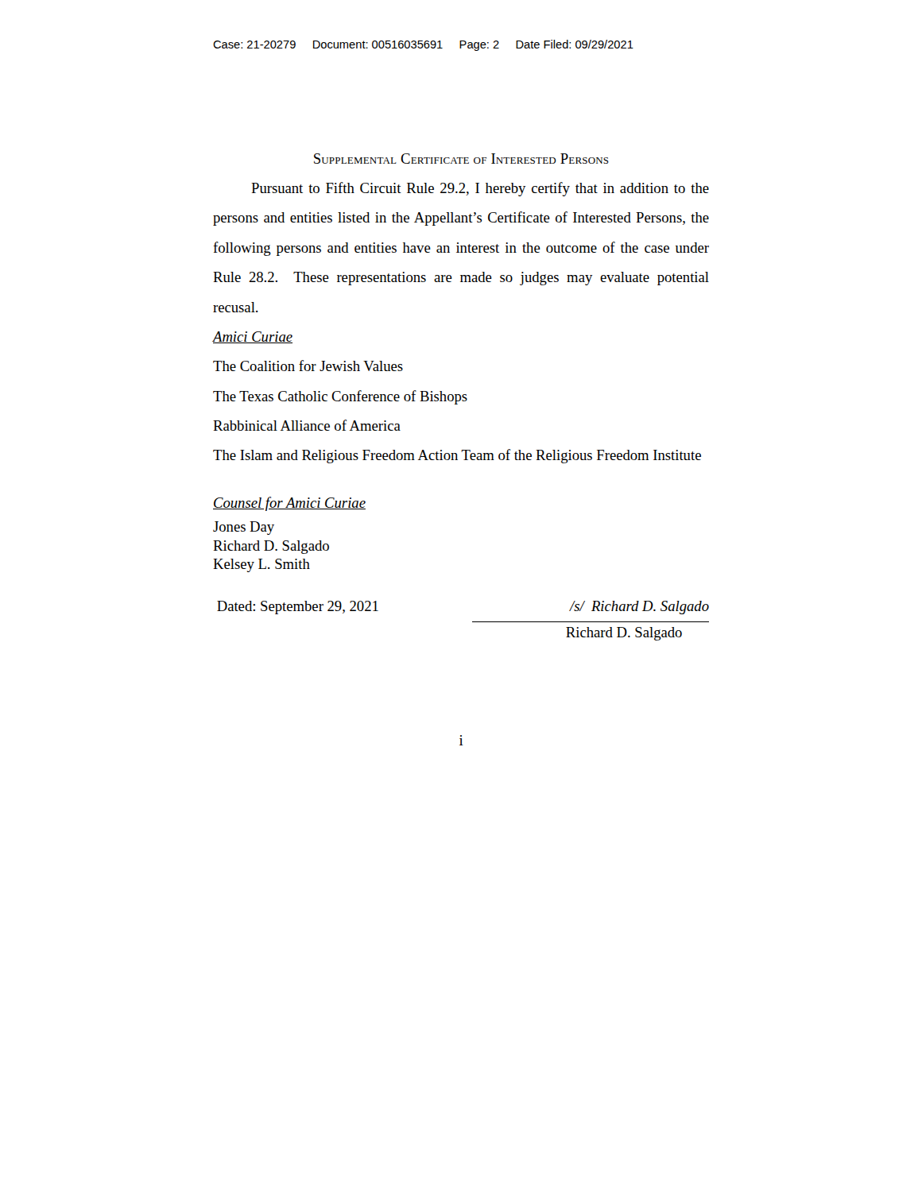Case: 21-20279 Document: 00516035691 Page: 2 Date Filed: 09/29/2021
Supplemental Certificate of Interested Persons
Pursuant to Fifth Circuit Rule 29.2, I hereby certify that in addition to the persons and entities listed in the Appellant’s Certificate of Interested Persons, the following persons and entities have an interest in the outcome of the case under Rule 28.2. These representations are made so judges may evaluate potential recusal.
Amici Curiae
The Coalition for Jewish Values
The Texas Catholic Conference of Bishops
Rabbinical Alliance of America
The Islam and Religious Freedom Action Team of the Religious Freedom Institute
Counsel for Amici Curiae
Jones Day
Richard D. Salgado
Kelsey L. Smith
Dated: September 29, 2021
/s/ Richard D. Salgado
Richard D. Salgado
i